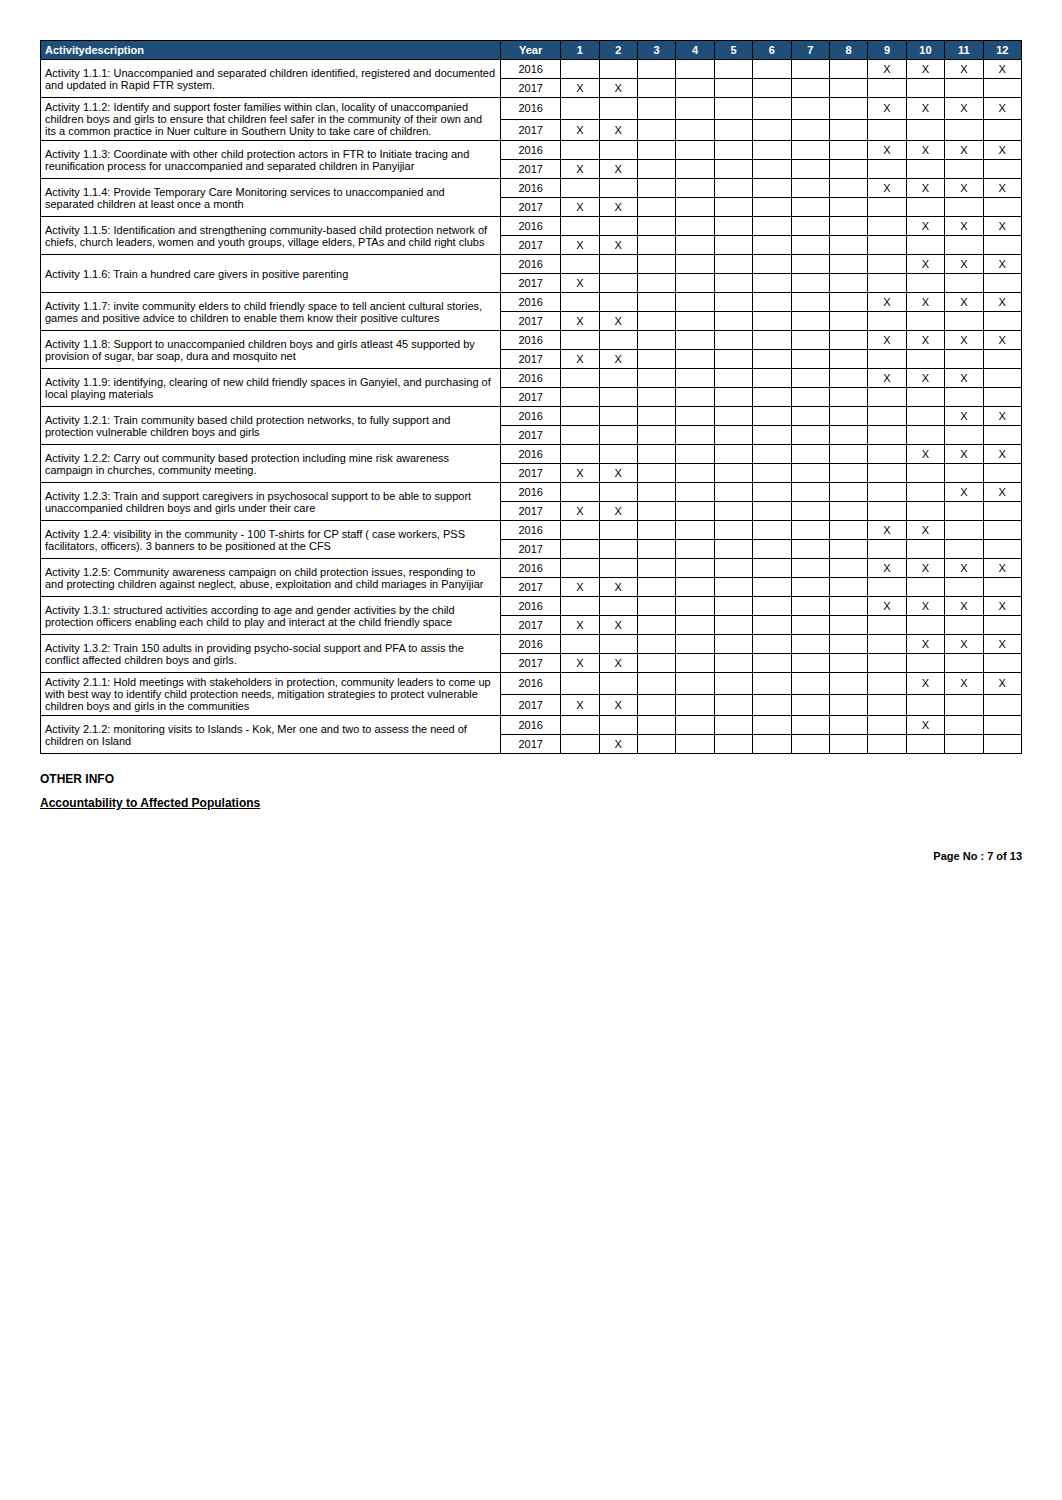| Activitydescription | Year | 1 | 2 | 3 | 4 | 5 | 6 | 7 | 8 | 9 | 10 | 11 | 12 |
| --- | --- | --- | --- | --- | --- | --- | --- | --- | --- | --- | --- | --- | --- |
| Activity 1.1.1: Unaccompanied and separated children identified, registered and documented and updated in Rapid FTR system. | 2016 | | | | | | | | | X | X | X | X |
| 2017 | X | X | | | | | | | | | | |
| Activity 1.1.2: Identify and support foster families within clan, locality of unaccompanied children boys and girls to ensure that children feel safer in the community of their own and its a common practice in Nuer culture in Southern Unity to take care of children. | 2016 | | | | | | | | | X | X | X | X |
| 2017 | X | X | | | | | | | | | | |
| Activity 1.1.3: Coordinate with other child protection actors in FTR to Initiate tracing and reunification process for unaccompanied and separated children in Panyijiar | 2016 | | | | | | | | | X | X | X | X |
| 2017 | X | X | | | | | | | | | | |
| Activity 1.1.4: Provide Temporary Care Monitoring services to unaccompanied and separated children at least once a month | 2016 | | | | | | | | | X | X | X | X |
| 2017 | X | X | | | | | | | | | | |
| Activity 1.1.5: Identification and strengthening community-based child protection network of chiefs, church leaders, women and youth groups, village elders, PTAs and child right clubs | 2016 | | | | | | | | | | X | X | X |
| 2017 | X | X | | | | | | | | | | |
| Activity 1.1.6: Train a hundred care givers in positive parenting | 2016 | | | | | | | | | | X | X | X |
| 2017 | X | | | | | | | | | | | |
| Activity 1.1.7: invite community elders to child friendly space to tell ancient cultural stories, games and positive advice to children to enable them know their positive cultures | 2016 | | | | | | | | | X | X | X | X |
| 2017 | X | X | | | | | | | | | | |
| Activity 1.1.8: Support to unaccompanied children boys and girls atleast 45 supported by provision of sugar, bar soap, dura and mosquito net | 2016 | | | | | | | | | X | X | X | X |
| 2017 | X | X | | | | | | | | | | |
| Activity 1.1.9: identifying, clearing of new child friendly spaces in Ganyiel, and purchasing of local playing materials | 2016 | | | | | | | | | X | X | X | |
| 2017 | | | | | | | | | | | | |
| Activity 1.2.1: Train community based child protection networks, to fully support and protection vulnerable children boys and girls | 2016 | | | | | | | | | | | X | X |
| 2017 | | | | | | | | | | | | |
| Activity 1.2.2: Carry out community based protection including mine risk awareness campaign in churches, community meeting. | 2016 | | | | | | | | | | X | X | X |
| 2017 | X | X | | | | | | | | | | |
| Activity 1.2.3: Train and support caregivers in psychosocal support to be able to support unaccompanied children boys and girls under their care | 2016 | | | | | | | | | | | X | X |
| 2017 | X | X | | | | | | | | | | |
| Activity 1.2.4: visibility in the community - 100 T-shirts for CP staff ( case workers, PSS facilitators, officers). 3 banners to be positioned at the CFS | 2016 | | | | | | | | | X | X | | |
| 2017 | | | | | | | | | | | | |
| Activity 1.2.5: Community awareness campaign on child protection issues, responding to and protecting children against neglect, abuse, exploitation and child mariages in Panyijiar | 2016 | | | | | | | | | X | X | X | X |
| 2017 | X | X | | | | | | | | | | |
| Activity 1.3.1: structured activities according to age and gender activities by the child protection officers enabling each child to play and interact at the child friendly space | 2016 | | | | | | | | | X | X | X | X |
| 2017 | X | X | | | | | | | | | | |
| Activity 1.3.2: Train 150 adults in providing psycho-social support and PFA to assis the conflict affected children boys and girls. | 2016 | | | | | | | | | | X | X | X |
| 2017 | X | X | | | | | | | | | | |
| Activity 2.1.1: Hold meetings with stakeholders in protection, community leaders to come up with best way to identify child protection needs, mitigation strategies to protect vulnerable children boys and girls in the communities | 2016 | | | | | | | | | | X | X | X |
| 2017 | X | X | | | | | | | | | | |
| Activity 2.1.2: monitoring visits to Islands - Kok, Mer one and two to assess the need of children on Island | 2016 | | | | | | | | | | X | | |
| 2017 | | X | | | | | | | | | | |
OTHER INFO
Accountability to Affected Populations
Page No : 7 of 13